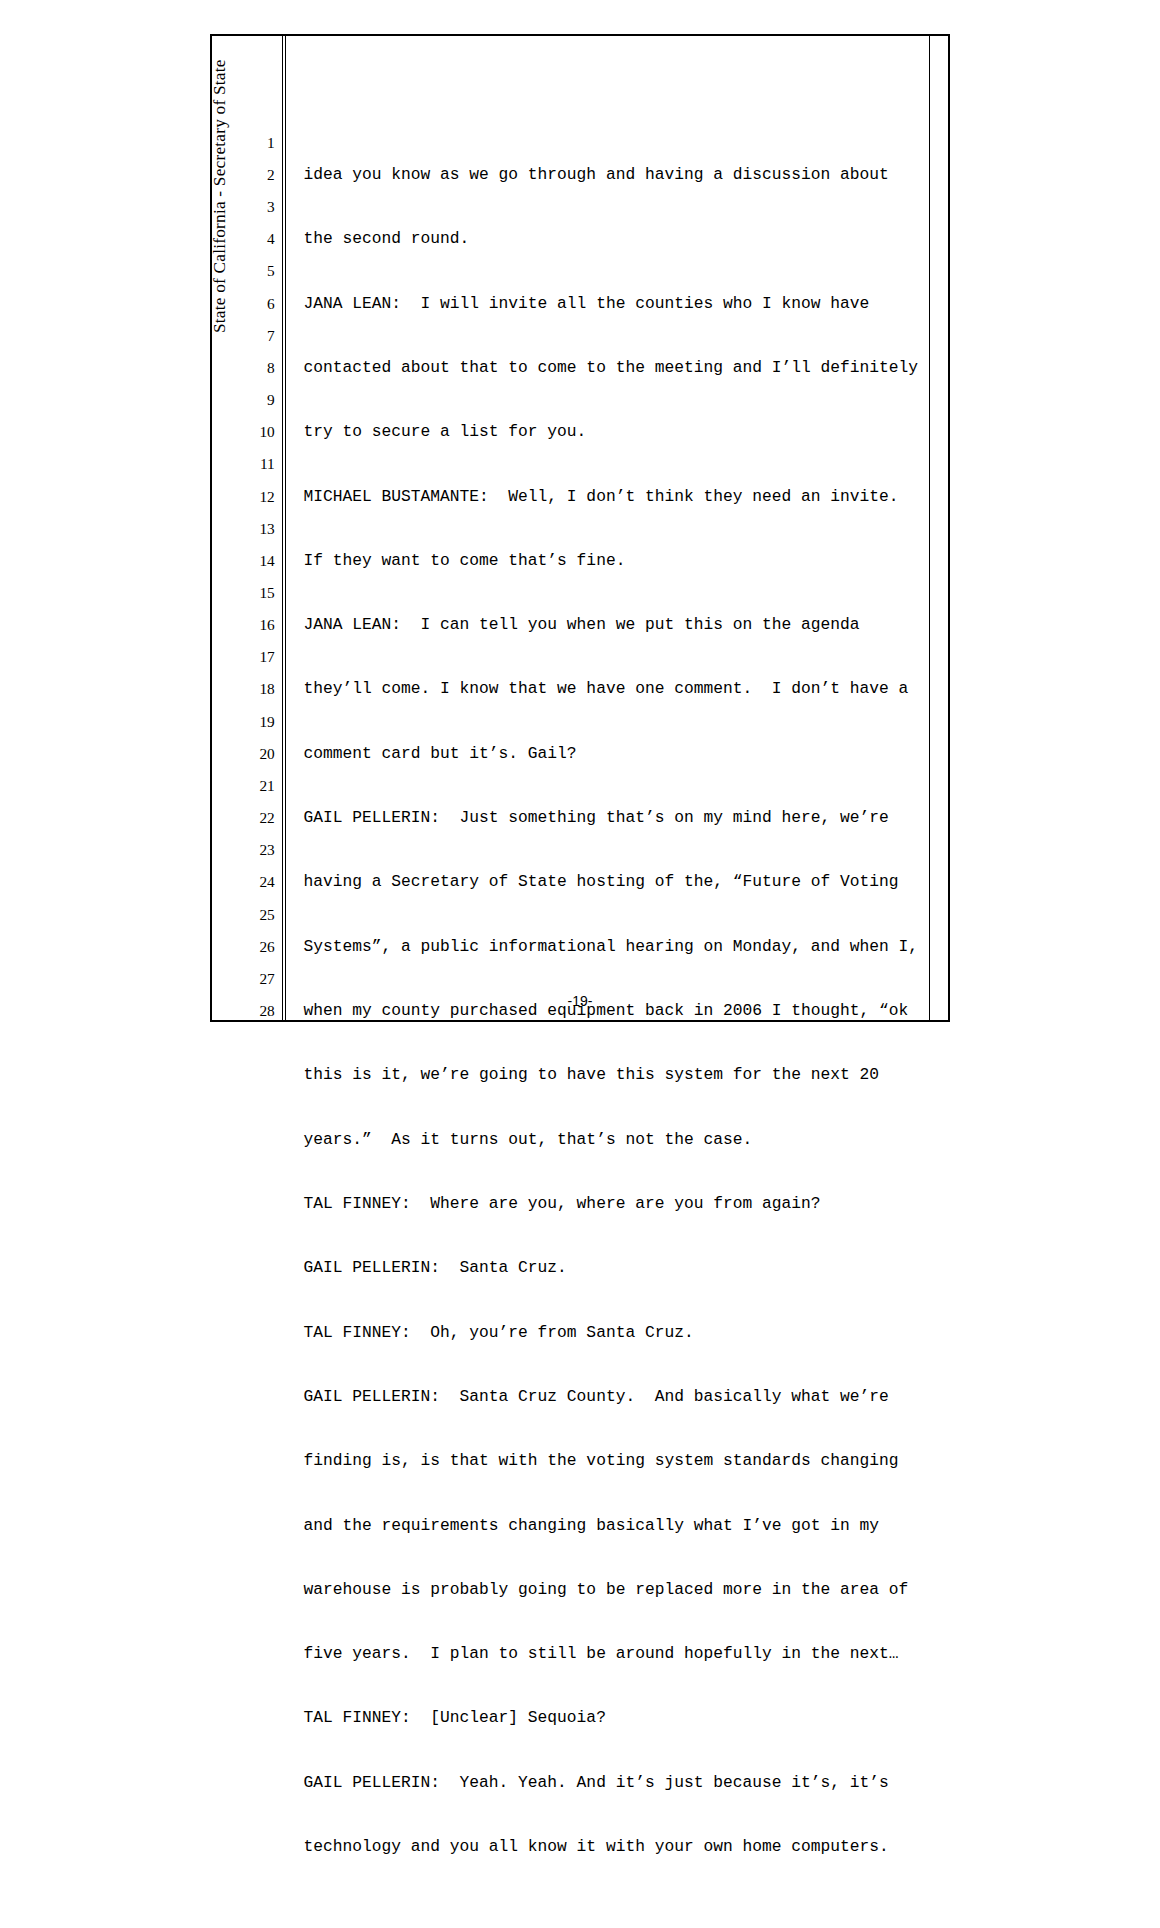State of California - Secretary of State
1
2
3
4
5
6
7
8
9
10
11
12
13
14
15
16
17
18
19
20
21
22
23
24
25
26
27
28
idea you know as we go through and having a discussion about
the second round.
JANA LEAN: I will invite all the counties who I know have
contacted about that to come to the meeting and I’ll definitely
try to secure a list for you.
MICHAEL BUSTAMANTE: Well, I don’t think they need an invite.
If they want to come that’s fine.
JANA LEAN: I can tell you when we put this on the agenda
they’ll come. I know that we have one comment. I don’t have a
comment card but it’s. Gail?
GAIL PELLERIN: Just something that’s on my mind here, we’re
having a Secretary of State hosting of the, “Future of Voting
Systems”, a public informational hearing on Monday, and when I,
when my county purchased equipment back in 2006 I thought, “ok
this is it, we’re going to have this system for the next 20
years.” As it turns out, that’s not the case.
TAL FINNEY: Where are you, where are you from again?
GAIL PELLERIN: Santa Cruz.
TAL FINNEY: Oh, you’re from Santa Cruz.
GAIL PELLERIN: Santa Cruz County. And basically what we’re
finding is, is that with the voting system standards changing
and the requirements changing basically what I’ve got in my
warehouse is probably going to be replaced more in the area of
five years. I plan to still be around hopefully in the next…
TAL FINNEY: [Unclear] Sequoia?
GAIL PELLERIN: Yeah. Yeah. And it’s just because it’s, it’s
technology and you all know it with your own home computers.
-19-